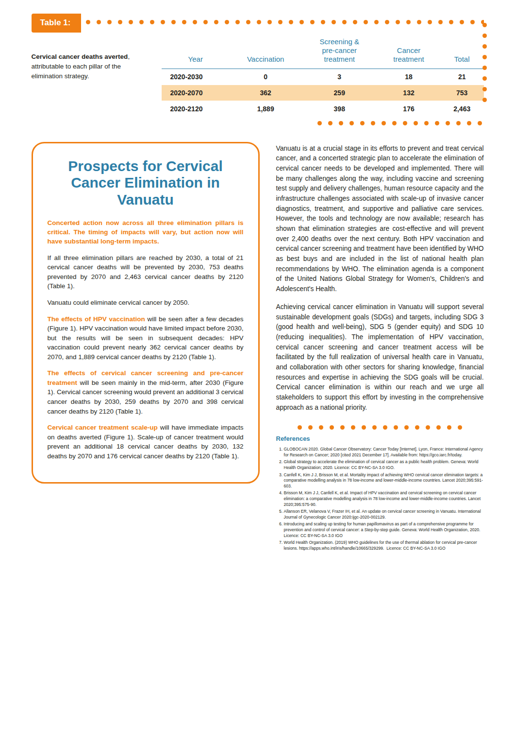Table 1:
Cervical cancer deaths averted, attributable to each pillar of the elimination strategy.
| Year | Vaccination | Screening & pre-cancer treatment | Cancer treatment | Total |
| --- | --- | --- | --- | --- |
| 2020-2030 | 0 | 3 | 18 | 21 |
| 2020-2070 | 362 | 259 | 132 | 753 |
| 2020-2120 | 1,889 | 398 | 176 | 2,463 |
Prospects for Cervical
Cancer Elimination in
Vanuatu
Concerted action now across all three elimination pillars is critical. The timing of impacts will vary, but action now will have substantial long-term impacts.
If all three elimination pillars are reached by 2030, a total of 21 cervical cancer deaths will be prevented by 2030, 753 deaths prevented by 2070 and 2,463 cervical cancer deaths by 2120 (Table 1).
Vanuatu could eliminate cervical cancer by 2050.
The effects of HPV vaccination will be seen after a few decades (Figure 1). HPV vaccination would have limited impact before 2030, but the results will be seen in subsequent decades: HPV vaccination could prevent nearly 362 cervical cancer deaths by 2070, and 1,889 cervical cancer deaths by 2120 (Table 1).
The effects of cervical cancer screening and pre-cancer treatment will be seen mainly in the mid-term, after 2030 (Figure 1). Cervical cancer screening would prevent an additional 3 cervical cancer deaths by 2030, 259 deaths by 2070 and 398 cervical cancer deaths by 2120 (Table 1).
Cervical cancer treatment scale-up will have immediate impacts on deaths averted (Figure 1). Scale-up of cancer treatment would prevent an additional 18 cervical cancer deaths by 2030, 132 deaths by 2070 and 176 cervical cancer deaths by 2120 (Table 1).
Vanuatu is at a crucial stage in its efforts to prevent and treat cervical cancer, and a concerted strategic plan to accelerate the elimination of cervical cancer needs to be developed and implemented. There will be many challenges along the way, including vaccine and screening test supply and delivery challenges, human resource capacity and the infrastructure challenges associated with scale-up of invasive cancer diagnostics, treatment, and supportive and palliative care services. However, the tools and technology are now available; research has shown that elimination strategies are cost-effective and will prevent over 2,400 deaths over the next century. Both HPV vaccination and cervical cancer screening and treatment have been identified by WHO as best buys and are included in the list of national health plan recommendations by WHO. The elimination agenda is a component of the United Nations Global Strategy for Women's, Children's and Adolescent's Health.
Achieving cervical cancer elimination in Vanuatu will support several sustainable development goals (SDGs) and targets, including SDG 3 (good health and well-being), SDG 5 (gender equity) and SDG 10 (reducing inequalities). The implementation of HPV vaccination, cervical cancer screening and cancer treatment access will be facilitated by the full realization of universal health care in Vanuatu, and collaboration with other sectors for sharing knowledge, financial resources and expertise in achieving the SDG goals will be crucial. Cervical cancer elimination is within our reach and we urge all stakeholders to support this effort by investing in the comprehensive approach as a national priority.
References
GLOBOCAN 2020. Global Cancer Observatory: Cancer Today [Internet]. Lyon, France: International Agency for Research on Cancer; 2020 [cited 2021 December 17]. Available from: https://gco.iarc.fr/today.
Global strategy to accelerate the elimination of cervical cancer as a public health problem. Geneva: World Health Organization; 2020. Licence: CC BY-NC-SA 3.0 IGO.
Canfell K, Kim J J, Brisson M, et al. Mortality impact of achieving WHO cervical cancer elimination targets: a comparative modelling analysis in 78 low-income and lower-middle-income countries. Lancet 2020;395:591-603.
Brisson M, Kim J J, Canfell K, et al. Impact of HPV vaccination and cervical screening on cervical cancer elimination: a comparative modelling analysis in 78 low-income and lower-middle-income countries. Lancet 2020;395:575-90.
Allanson ER, Velanova V, Frazer IH, et al. An update on cervical cancer screening in Vanuatu. International Journal of Gynecologic Cancer 2020:ijgc-2020-002129.
Introducing and scaling up testing for human papillomavirus as part of a comprehensive programme for prevention and control of cervical cancer: a Step-by-step guide. Geneva: World Health Organization, 2020. Licence: CC BY-NC-SA 3.0 IGO
World Health Organization. (2019) WHO guidelines for the use of thermal ablation for cervical pre-cancer lesions. https://apps.who.int/iris/handle/10665/329299. Licence: CC BY-NC-SA 3.0 IGO